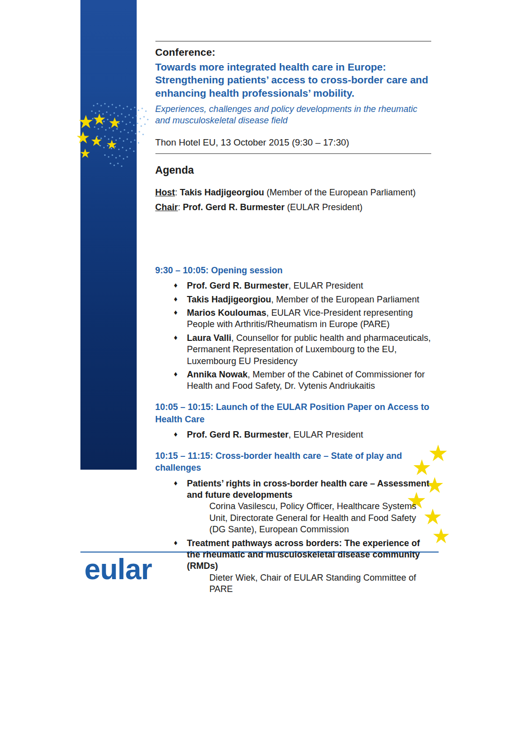Conference:
Towards more integrated health care in Europe: Strengthening patients’ access to cross-border care and enhancing health professionals’ mobility.
Experiences, challenges and policy developments in the rheumatic and musculoskeletal disease field
Thon Hotel EU, 13 October 2015 (9:30 – 17:30)
Agenda
Host: Takis Hadjigeorgiou (Member of the European Parliament)
Chair: Prof. Gerd R. Burmester (EULAR President)
9:30 – 10:05: Opening session
Prof. Gerd R. Burmester, EULAR President
Takis Hadjigeorgiou, Member of the European Parliament
Marios Kouloumas, EULAR Vice-President representing People with Arthritis/Rheumatism in Europe (PARE)
Laura Valli, Counsellor for public health and pharmaceuticals, Permanent Representation of Luxembourg to the EU, Luxembourg EU Presidency
Annika Nowak, Member of the Cabinet of Commissioner for Health and Food Safety, Dr. Vytenis Andriukaitis
10:05 – 10:15: Launch of the EULAR Position Paper on Access to Health Care
Prof. Gerd R. Burmester, EULAR President
10:15 – 11:15: Cross-border health care – State of play and challenges
Patients’ rights in cross-border health care – Assessment and future developments Corina Vasilescu, Policy Officer, Healthcare Systems Unit, Directorate General for Health and Food Safety (DG Sante), European Commission
Treatment pathways across borders: The experience of the rheumatic and musculoskeletal disease community (RMDs) Dieter Wiek, Chair of EULAR Standing Committee of PARE
eular